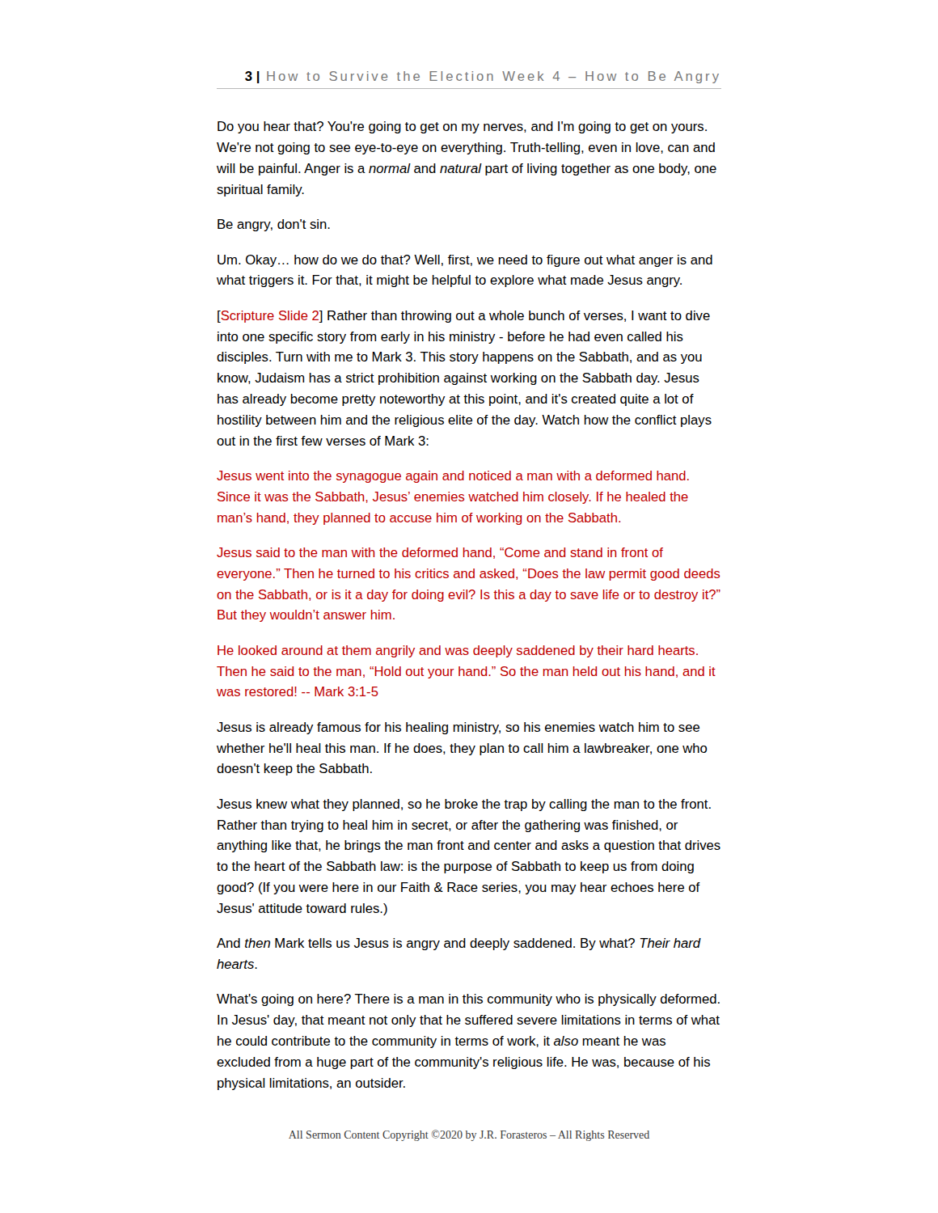3 | How to Survive the Election Week 4 – How to Be Angry
Do you hear that? You're going to get on my nerves, and I'm going to get on yours. We're not going to see eye-to-eye on everything. Truth-telling, even in love, can and will be painful. Anger is a normal and natural part of living together as one body, one spiritual family.
Be angry, don't sin.
Um. Okay… how do we do that? Well, first, we need to figure out what anger is and what triggers it. For that, it might be helpful to explore what made Jesus angry.
[Scripture Slide 2] Rather than throwing out a whole bunch of verses, I want to dive into one specific story from early in his ministry - before he had even called his disciples. Turn with me to Mark 3. This story happens on the Sabbath, and as you know, Judaism has a strict prohibition against working on the Sabbath day. Jesus has already become pretty noteworthy at this point, and it's created quite a lot of hostility between him and the religious elite of the day. Watch how the conflict plays out in the first few verses of Mark 3:
Jesus went into the synagogue again and noticed a man with a deformed hand. Since it was the Sabbath, Jesus’ enemies watched him closely. If he healed the man’s hand, they planned to accuse him of working on the Sabbath.
Jesus said to the man with the deformed hand, “Come and stand in front of everyone.” Then he turned to his critics and asked, “Does the law permit good deeds on the Sabbath, or is it a day for doing evil? Is this a day to save life or to destroy it?” But they wouldn’t answer him.
He looked around at them angrily and was deeply saddened by their hard hearts. Then he said to the man, “Hold out your hand.” So the man held out his hand, and it was restored! -- Mark 3:1-5
Jesus is already famous for his healing ministry, so his enemies watch him to see whether he'll heal this man. If he does, they plan to call him a lawbreaker, one who doesn't keep the Sabbath.
Jesus knew what they planned, so he broke the trap by calling the man to the front. Rather than trying to heal him in secret, or after the gathering was finished, or anything like that, he brings the man front and center and asks a question that drives to the heart of the Sabbath law: is the purpose of Sabbath to keep us from doing good? (If you were here in our Faith & Race series, you may hear echoes here of Jesus' attitude toward rules.)
And then Mark tells us Jesus is angry and deeply saddened. By what? Their hard hearts.
What's going on here? There is a man in this community who is physically deformed. In Jesus' day, that meant not only that he suffered severe limitations in terms of what he could contribute to the community in terms of work, it also meant he was excluded from a huge part of the community's religious life. He was, because of his physical limitations, an outsider.
All Sermon Content Copyright ©2020 by J.R. Forasteros – All Rights Reserved